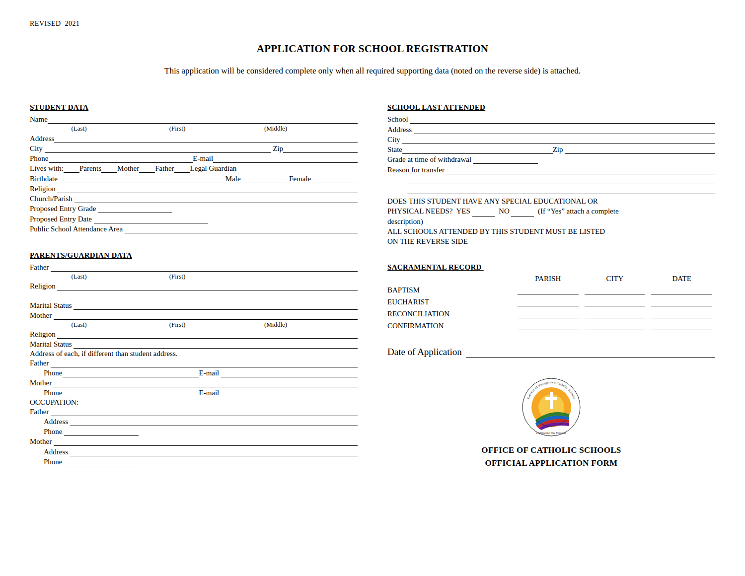REVISED 2021
APPLICATION FOR SCHOOL REGISTRATION
This application will be considered complete only when all required supporting data (noted on the reverse side) is attached.
STUDENT DATA
Name
(Last) (First) (Middle)
Address
City Zip
Phone E-mail
Lives with: Parents Mother Father Legal Guardian
Birthdate Male Female
Religion
Church/Parish
Proposed Entry Grade
Proposed Entry Date
Public School Attendance Area
PARENTS/GUARDIAN DATA
Father
(Last) (First)
Religion
Marital Status
Mother
(Last) (First) (Middle)
Religion
Marital Status
Address of each, if different than student address.
Father
Phone E-mail
Mother
Phone E-mail
OCCUPATION:
Father
Address
Phone
Mother
Address
Phone
SCHOOL LAST ATTENDED
School
Address
City
State Zip
Grade at time of withdrawal
Reason for transfer
DOES THIS STUDENT HAVE ANY SPECIAL EDUCATIONAL OR
PHYSICAL NEEDS? YES NO (If “Yes” attach a complete
description)
ALL SCHOOLS ATTENDED BY THIS STUDENT MUST BE LISTED
ON THE REVERSE SIDE
SACRAMENTAL RECORD
| | PARISH | CITY | DATE |
| --- | --- | --- | --- |
| BAPTISM | | | |
| EUCHARIST | | | |
| RECONCILIATION | | | |
| CONFIRMATION | | | |
Date of Application
Diocese of Youngstown Catholic Schools Faith, Learning, Service, Community Lighting the Way Forward.
OFFICE OF CATHOLIC SCHOOLS
OFFICIAL APPLICATION FORM